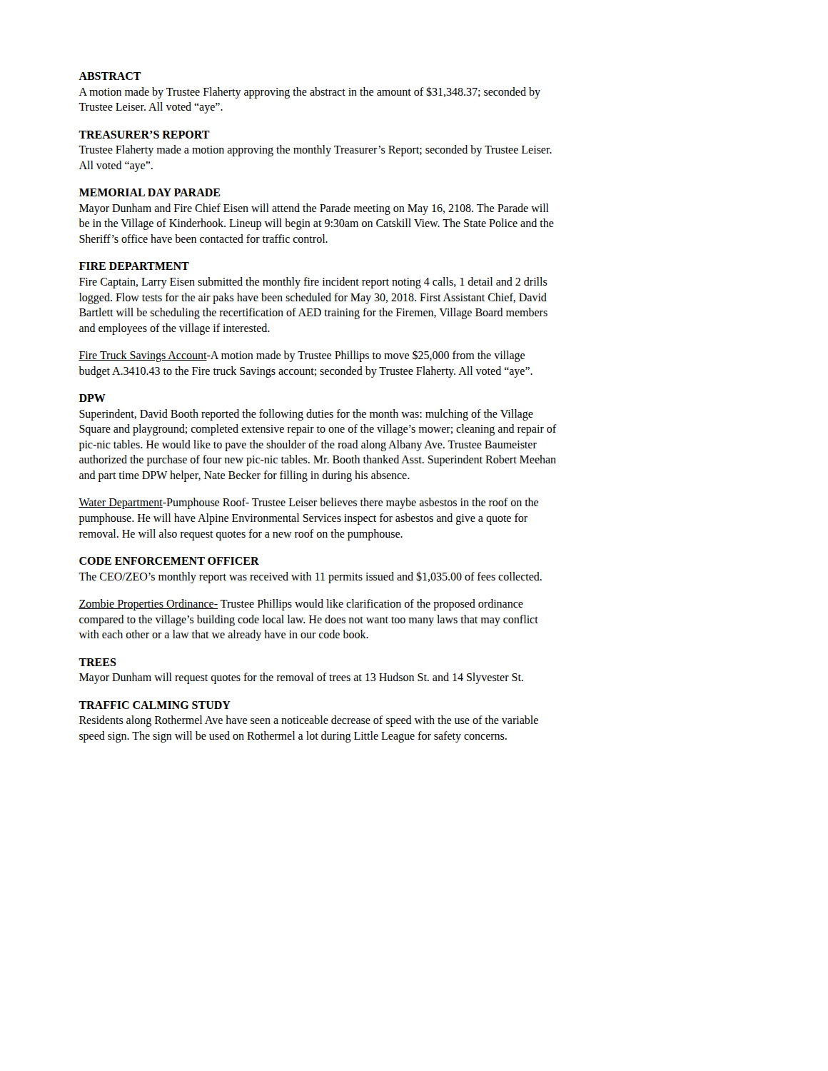Abstract
A motion made by Trustee Flaherty approving the abstract in the amount of $31,348.37; seconded by Trustee Leiser. All voted “aye”.
Treasurer’s Report
Trustee Flaherty made a motion approving the monthly Treasurer’s Report; seconded by Trustee Leiser. All voted “aye”.
Memorial Day Parade
Mayor Dunham and Fire Chief Eisen will attend the Parade meeting on May 16, 2108. The Parade will be in the Village of Kinderhook. Lineup will begin at 9:30am on Catskill View. The State Police and the Sheriff’s office have been contacted for traffic control.
Fire Department
Fire Captain, Larry Eisen submitted the monthly fire incident report noting 4 calls, 1 detail and 2 drills logged. Flow tests for the air paks have been scheduled for May 30, 2018. First Assistant Chief, David Bartlett will be scheduling the recertification of AED training for the Firemen, Village Board members and employees of the village if interested.
Fire Truck Savings Account-A motion made by Trustee Phillips to move $25,000 from the village budget A.3410.43 to the Fire truck Savings account; seconded by Trustee Flaherty. All voted “aye”.
DPW
Superindent, David Booth reported the following duties for the month was: mulching of the Village Square and playground; completed extensive repair to one of the village’s mower; cleaning and repair of pic-nic tables. He would like to pave the shoulder of the road along Albany Ave. Trustee Baumeister authorized the purchase of four new pic-nic tables. Mr. Booth thanked Asst. Superindent Robert Meehan and part time DPW helper, Nate Becker for filling in during his absence.
Water Department-Pumphouse Roof- Trustee Leiser believes there maybe asbestos in the roof on the pumphouse. He will have Alpine Environmental Services inspect for asbestos and give a quote for removal. He will also request quotes for a new roof on the pumphouse.
Code Enforcement Officer
The CEO/ZEO’s monthly report was received with 11 permits issued and $1,035.00 of fees collected.
Zombie Properties Ordinance- Trustee Phillips would like clarification of the proposed ordinance compared to the village’s building code local law. He does not want too many laws that may conflict with each other or a law that we already have in our code book.
Trees
Mayor Dunham will request quotes for the removal of trees at 13 Hudson St. and 14 Slyvester St.
Traffic Calming Study
Residents along Rothermel Ave have seen a noticeable decrease of speed with the use of the variable speed sign. The sign will be used on Rothermel a lot during Little League for safety concerns.